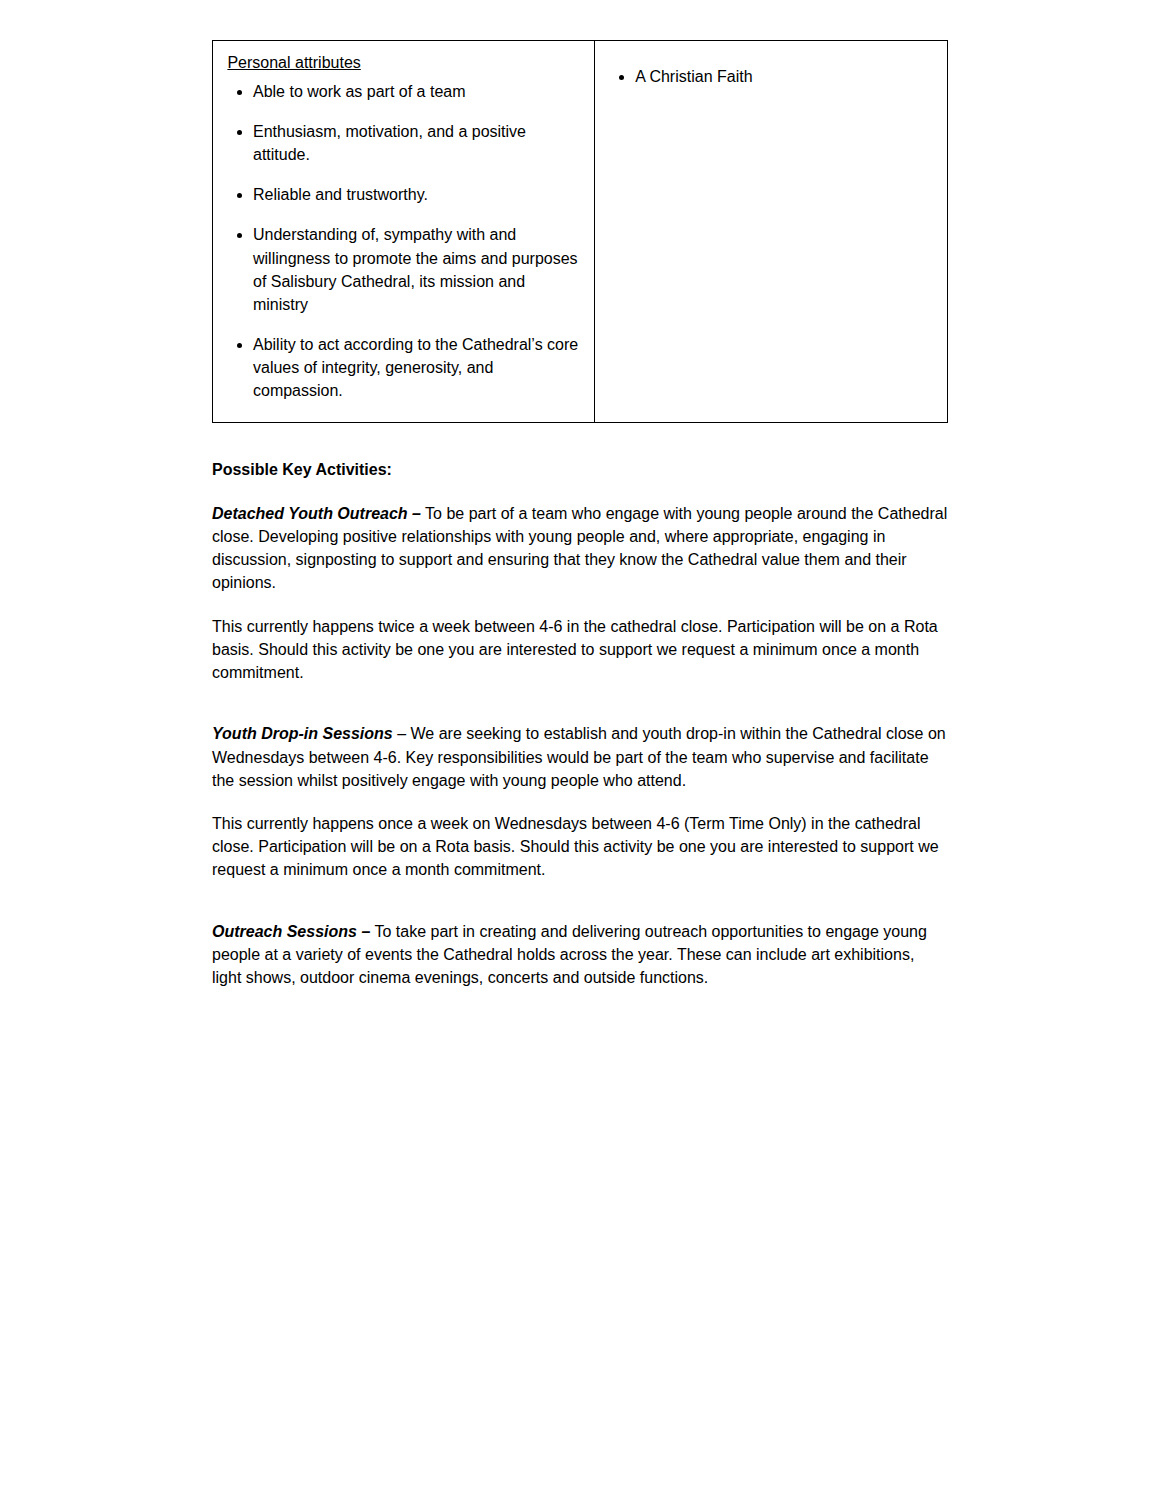| Personal attributes Able to work as part of a team Enthusiasm, motivation, and a positive attitude. Reliable and trustworthy. Understanding of, sympathy with and willingness to promote the aims and purposes of Salisbury Cathedral, its mission and ministry Ability to act according to the Cathedral’s core values of integrity, generosity, and compassion. | A Christian Faith |
Possible Key Activities:
Detached Youth Outreach –
To be part of a team who engage with young people around the Cathedral close. Developing positive relationships with young people and, where appropriate, engaging in discussion, signposting to support and ensuring that they know the Cathedral value them and their opinions.
This currently happens twice a week between 4-6 in the cathedral close. Participation will be on a Rota basis. Should this activity be one you are interested to support we request a minimum once a month commitment.
Youth Drop-in Sessions
– We are seeking to establish and youth drop-in within the Cathedral close on Wednesdays between 4-6. Key responsibilities would be part of the team who supervise and facilitate the session whilst positively engage with young people who attend.
This currently happens once a week on Wednesdays between 4-6 (Term Time Only) in the cathedral close. Participation will be on a Rota basis. Should this activity be one you are interested to support we request a minimum once a month commitment.
Outreach Sessions –
To take part in creating and delivering outreach opportunities to engage young people at a variety of events the Cathedral holds across the year. These can include art exhibitions, light shows, outdoor cinema evenings, concerts and outside functions.